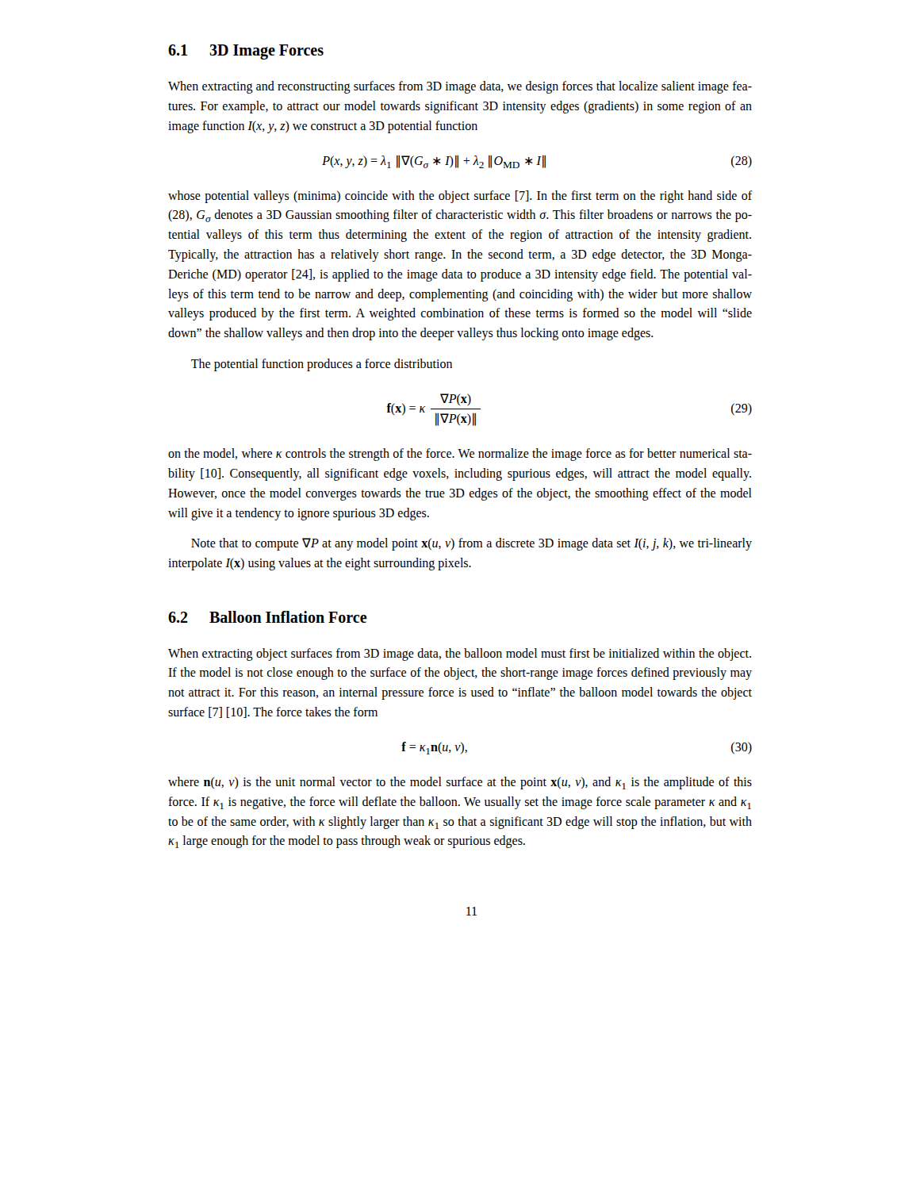6.13D Image Forces
When extracting and reconstructing surfaces from 3D image data, we design forces that localize salient image features. For example, to attract our model towards significant 3D intensity edges (gradients) in some region of an image function I(x, y, z) we construct a 3D potential function
P(x, y, z) = λ1 ∥∇(Gσ ∗ I)∥ + λ2 ∥OMD ∗ I∥ (28)
whose potential valleys (minima) coincide with the object surface [7]. In the first term on the right hand side of (28), Gσ denotes a 3D Gaussian smoothing filter of characteristic width σ. This filter broadens or narrows the potential valleys of this term thus determining the extent of the region of attraction of the intensity gradient. Typically, the attraction has a relatively short range. In the second term, a 3D edge detector, the 3D Monga-Deriche (MD) operator [24], is applied to the image data to produce a 3D intensity edge field. The potential valleys of this term tend to be narrow and deep, complementing (and coinciding with) the wider but more shallow valleys produced by the first term. A weighted combination of these terms is formed so the model will “slide down” the shallow valleys and then drop into the deeper valleys thus locking onto image edges.
The potential function produces a force distribution
f(x) = κ ∇P(x)∥∇P(x)∥ (29)
on the model, where κ controls the strength of the force. We normalize the image force as for better numerical stability [10]. Consequently, all significant edge voxels, including spurious edges, will attract the model equally. However, once the model converges towards the true 3D edges of the object, the smoothing effect of the model will give it a tendency to ignore spurious 3D edges.
Note that to compute ∇P at any model point x(u, v) from a discrete 3D image data set I(i, j, k), we tri-linearly interpolate I(x) using values at the eight surrounding pixels.
6.2 Balloon Inflation Force
When extracting object surfaces from 3D image data, the balloon model must first be initialized within the object. If the model is not close enough to the surface of the object, the short-range image forces defined previously may not attract it. For this reason, an internal pressure force is used to “inflate” the balloon model towards the object surface [7] [10]. The force takes the form
f = κ1n(u, v), (30)
where n(u, v) is the unit normal vector to the model surface at the point x(u, v), and κ1 is the amplitude of this force. If κ1 is negative, the force will deflate the balloon. We usually set the image force scale parameter κ and κ1 to be of the same order, with κ slightly larger than κ1 so that a significant 3D edge will stop the inflation, but with κ1 large enough for the model to pass through weak or spurious edges.
11